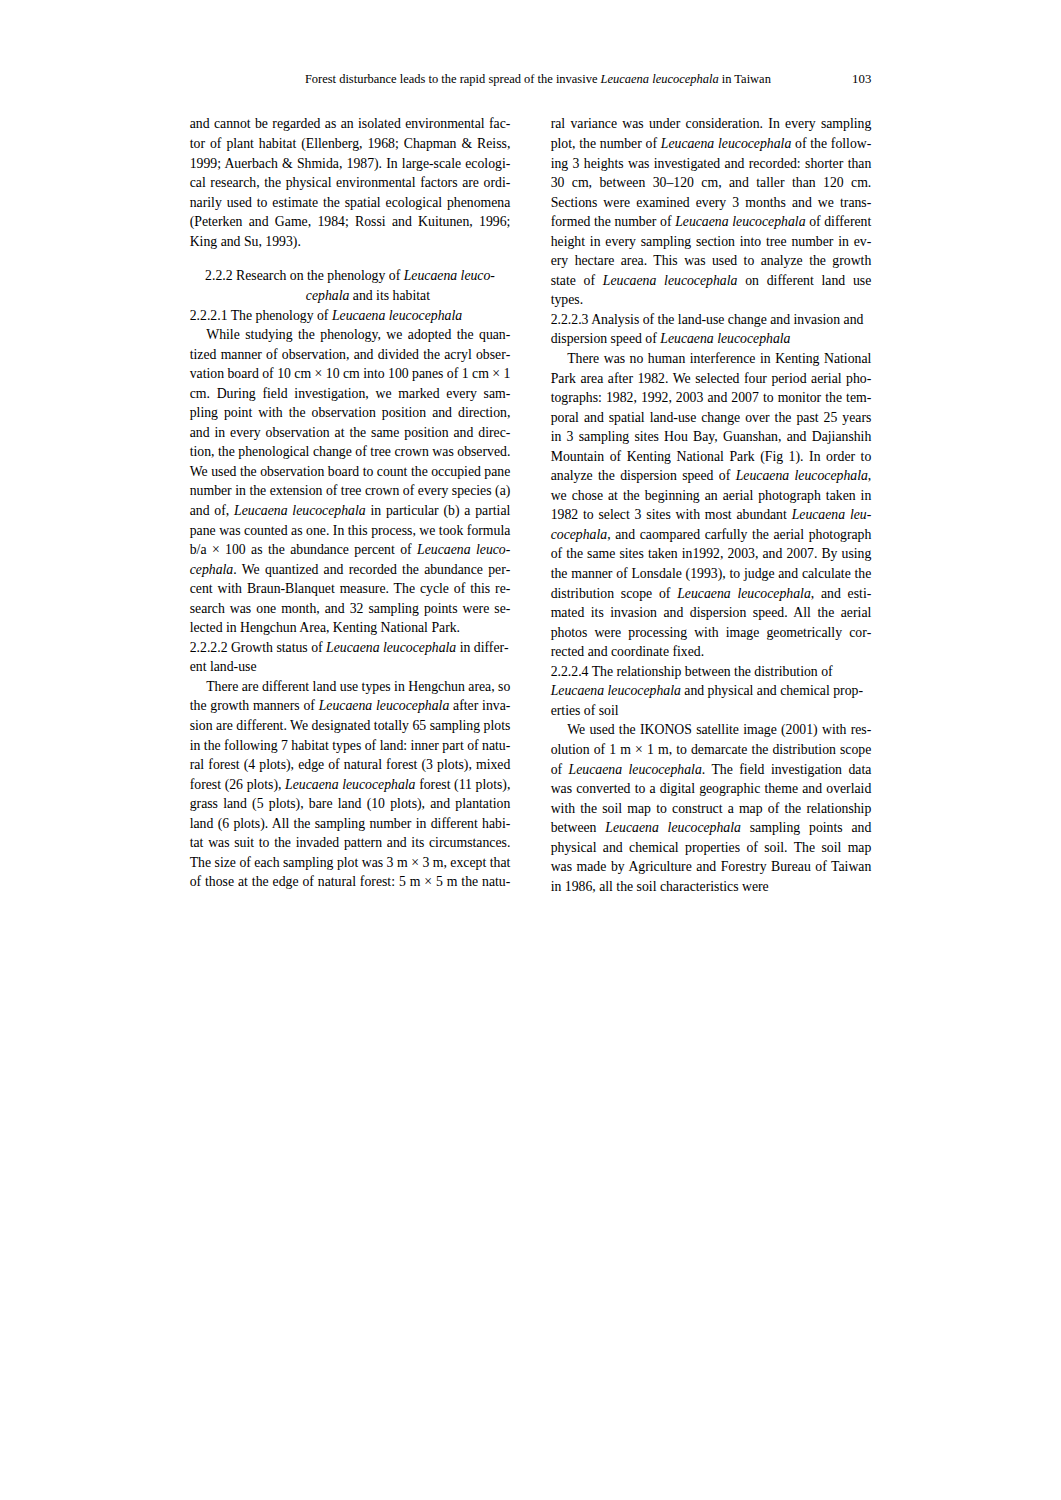Forest disturbance leads to the rapid spread of the invasive Leucaena leucocephala in Taiwan 103
and cannot be regarded as an isolated environmental factor of plant habitat (Ellenberg, 1968; Chapman & Reiss, 1999; Auerbach & Shmida, 1987). In large-scale ecological research, the physical environmental factors are ordinarily used to estimate the spatial ecological phenomena (Peterken and Game, 1984; Rossi and Kuitunen, 1996; King and Su, 1993).
2.2.2 Research on the phenology of Leucaena leucocephala and its habitat
2.2.2.1 The phenology of Leucaena leucocephala
While studying the phenology, we adopted the quantized manner of observation, and divided the acryl observation board of 10 cm × 10 cm into 100 panes of 1 cm × 1 cm. During field investigation, we marked every sampling point with the observation position and direction, and in every observation at the same position and direction, the phenological change of tree crown was observed. We used the observation board to count the occupied pane number in the extension of tree crown of every species (a) and of, Leucaena leucocephala in particular (b) a partial pane was counted as one. In this process, we took formula b/a × 100 as the abundance percent of Leucaena leucocephala. We quantized and recorded the abundance percent with Braun-Blanquet measure. The cycle of this research was one month, and 32 sampling points were selected in Hengchun Area, Kenting National Park.
2.2.2.2 Growth status of Leucaena leucocephala in different land-use
There are different land use types in Hengchun area, so the growth manners of Leucaena leucocephala after invasion are different. We designated totally 65 sampling plots in the following 7 habitat types of land: inner part of natural forest (4 plots), edge of natural forest (3 plots), mixed forest (26 plots), Leucaena leucocephala forest (11 plots), grass land (5 plots), bare land (10 plots), and plantation land (6 plots). All the sampling number in different habitat was suit to the invaded pattern and its circumstances. The size of each sampling plot was 3 m × 3 m, except that of those at the edge of natural forest: 5 m × 5 m the natural variance was under consideration. In every sampling plot, the number of Leucaena leucocephala of the following 3 heights was investigated and recorded: shorter than 30 cm, between 30–120 cm, and taller than 120 cm. Sections were examined every 3 months and we transformed the number of Leucaena leucocephala of different height in every sampling section into tree number in every hectare area. This was used to analyze the growth state of Leucaena leucocephala on different land use types.
2.2.2.3 Analysis of the land-use change and invasion and dispersion speed of Leucaena leucocephala
There was no human interference in Kenting National Park area after 1982. We selected four period aerial photographs: 1982, 1992, 2003 and 2007 to monitor the temporal and spatial land-use change over the past 25 years in 3 sampling sites Hou Bay, Guanshan, and Dajianshih Mountain of Kenting National Park (Fig 1). In order to analyze the dispersion speed of Leucaena leucocephala, we chose at the beginning an aerial photograph taken in 1982 to select 3 sites with most abundant Leucaena leucocephala, and caompared carfully the aerial photograph of the same sites taken in1992, 2003, and 2007. By using the manner of Lonsdale (1993), to judge and calculate the distribution scope of Leucaena leucocephala, and estimated its invasion and dispersion speed. All the aerial photos were processing with image geometrically corrected and coordinate fixed.
2.2.2.4 The relationship between the distribution of Leucaena leucocephala and physical and chemical properties of soil
We used the IKONOS satellite image (2001) with resolution of 1 m × 1 m, to demarcate the distribution scope of Leucaena leucocephala. The field investigation data was converted to a digital geographic theme and overlaid with the soil map to construct a map of the relationship between Leucaena leucocephala sampling points and physical and chemical properties of soil. The soil map was made by Agriculture and Forestry Bureau of Taiwan in 1986, all the soil characteristics were